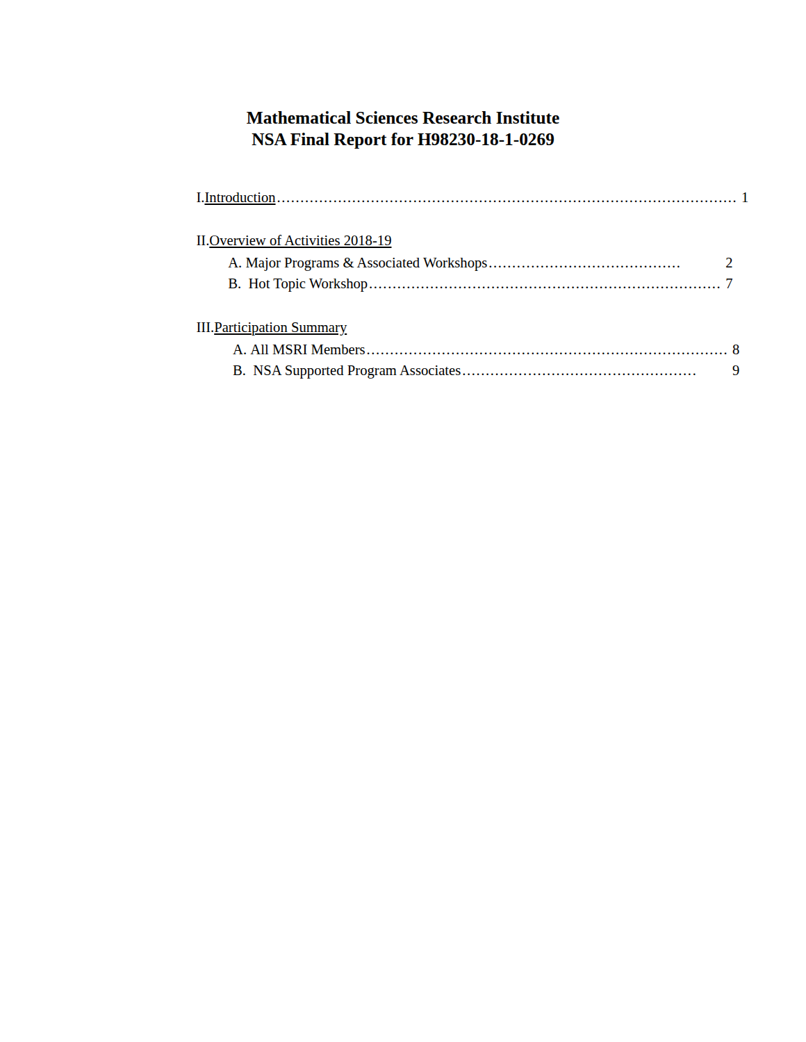Mathematical Sciences Research Institute NSA Final Report for H98230-18-1-0269
| I. | Introduction .................................................................................................. 1 |
| II. | Overview of Activities 2018-19 A. Major Programs & Associated Workshops ......................................... 2 B. Hot Topic Workshop ........................................................................... 7 |
| III. | Participation Summary A. All MSRI Members ............................................................................. 8 B. NSA Supported Program Associates .................................................. 9 |